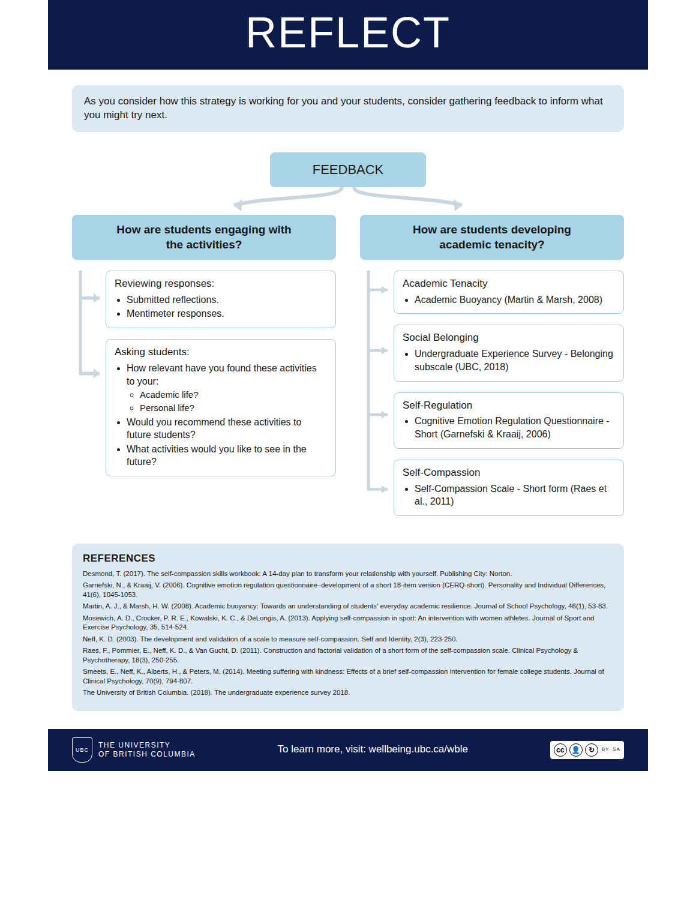REFLECT
As you consider how this strategy is working for you and your students, consider gathering feedback to inform what you might try next.
FEEDBACK
How are students engaging with
the activities?
Reviewing responses:
Submitted reflections.
Mentimeter responses.
Asking students:
How relevant have you found these activities to your:
Academic life?
Personal life?
Would you recommend these activities to future students?
What activities would you like to see in the future?
How are students developing
academic tenacity?
Academic Tenacity
Academic Buoyancy (Martin & Marsh, 2008)
Social Belonging
Undergraduate Experience Survey - Belonging subscale (UBC, 2018)
Self-Regulation
Cognitive Emotion Regulation Questionnaire - Short (Garnefski & Kraaij, 2006)
Self-Compassion
Self-Compassion Scale - Short form (Raes et al., 2011)
REFERENCES
Desmond, T. (2017). The self-compassion skills workbook: A 14-day plan to transform your relationship with yourself. Publishing City: Norton.
Garnefski, N., & Kraaij, V. (2006). Cognitive emotion regulation questionnaire–development of a short 18-item version (CERQ-short). Personality and Individual Differences, 41(6), 1045-1053.
Martin, A. J., & Marsh, H. W. (2008). Academic buoyancy: Towards an understanding of students' everyday academic resilience. Journal of School Psychology, 46(1), 53-83.
Mosewich, A. D., Crocker, P. R. E., Kowalski, K. C., & DeLongis, A. (2013). Applying self-compassion in sport: An intervention with women athletes. Journal of Sport and Exercise Psychology, 35, 514-524.
Neff, K. D. (2003). The development and validation of a scale to measure self-compassion. Self and Identity, 2(3), 223-250.
Raes, F., Pommier, E., Neff, K. D., & Van Gucht, D. (2011). Construction and factorial validation of a short form of the self-compassion scale. Clinical Psychology & Psychotherapy, 18(3), 250-255.
Smeets, E., Neff, K., Alberts, H., & Peters, M. (2014). Meeting suffering with kindness: Effects of a brief self-compassion intervention for female college students. Journal of Clinical Psychology, 70(9), 794-807.
The University of British Columbia. (2018). The undergraduate experience survey 2018.
UBC
The University
of British Columbia
To learn more, visit: wellbeing.ubc.ca/wble
cc
👤
↻
BY SA